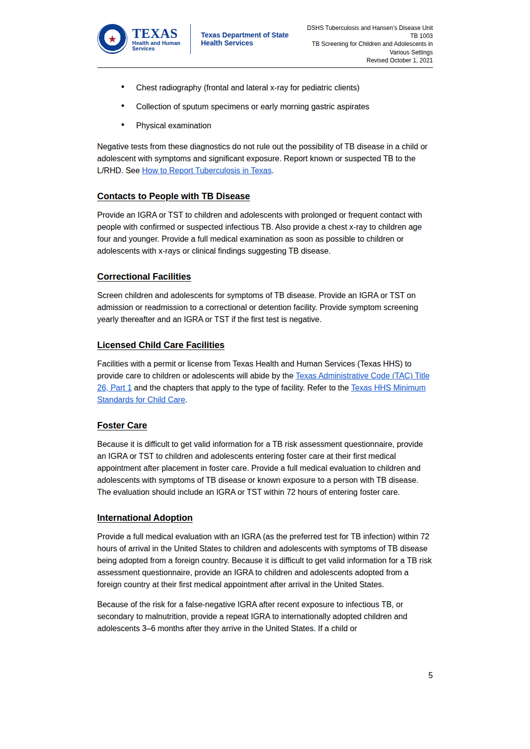TEXAS
Health and Human
Services
Texas Department of State
Health Services
DSHS Tuberculosis and Hansen’s Disease Unit
TB 1003
TB Screening for Children and Adolescents in Various Settings
Revised October 1, 2021
Chest radiography (frontal and lateral x-ray for pediatric clients)
Collection of sputum specimens or early morning gastric aspirates
Physical examination
Negative tests from these diagnostics do not rule out the possibility of TB disease in a child or adolescent with symptoms and significant exposure. Report known or suspected TB to the L/RHD. See How to Report Tuberculosis in Texas.
Contacts to People with TB Disease
Provide an IGRA or TST to children and adolescents with prolonged or frequent contact with people with confirmed or suspected infectious TB. Also provide a chest x-ray to children age four and younger. Provide a full medical examination as soon as possible to children or adolescents with x-rays or clinical findings suggesting TB disease.
Correctional Facilities
Screen children and adolescents for symptoms of TB disease. Provide an IGRA or TST on admission or readmission to a correctional or detention facility. Provide symptom screening yearly thereafter and an IGRA or TST if the first test is negative.
Licensed Child Care Facilities
Facilities with a permit or license from Texas Health and Human Services (Texas HHS) to provide care to children or adolescents will abide by the Texas Administrative Code (TAC) Title 26, Part 1 and the chapters that apply to the type of facility. Refer to the Texas HHS Minimum Standards for Child Care.
Foster Care
Because it is difficult to get valid information for a TB risk assessment questionnaire, provide an IGRA or TST to children and adolescents entering foster care at their first medical appointment after placement in foster care. Provide a full medical evaluation to children and adolescents with symptoms of TB disease or known exposure to a person with TB disease. The evaluation should include an IGRA or TST within 72 hours of entering foster care.
International Adoption
Provide a full medical evaluation with an IGRA (as the preferred test for TB infection) within 72 hours of arrival in the United States to children and adolescents with symptoms of TB disease being adopted from a foreign country. Because it is difficult to get valid information for a TB risk assessment questionnaire, provide an IGRA to children and adolescents adopted from a foreign country at their first medical appointment after arrival in the United States.
Because of the risk for a false-negative IGRA after recent exposure to infectious TB, or secondary to malnutrition, provide a repeat IGRA to internationally adopted children and adolescents 3–6 months after they arrive in the United States. If a child or
5